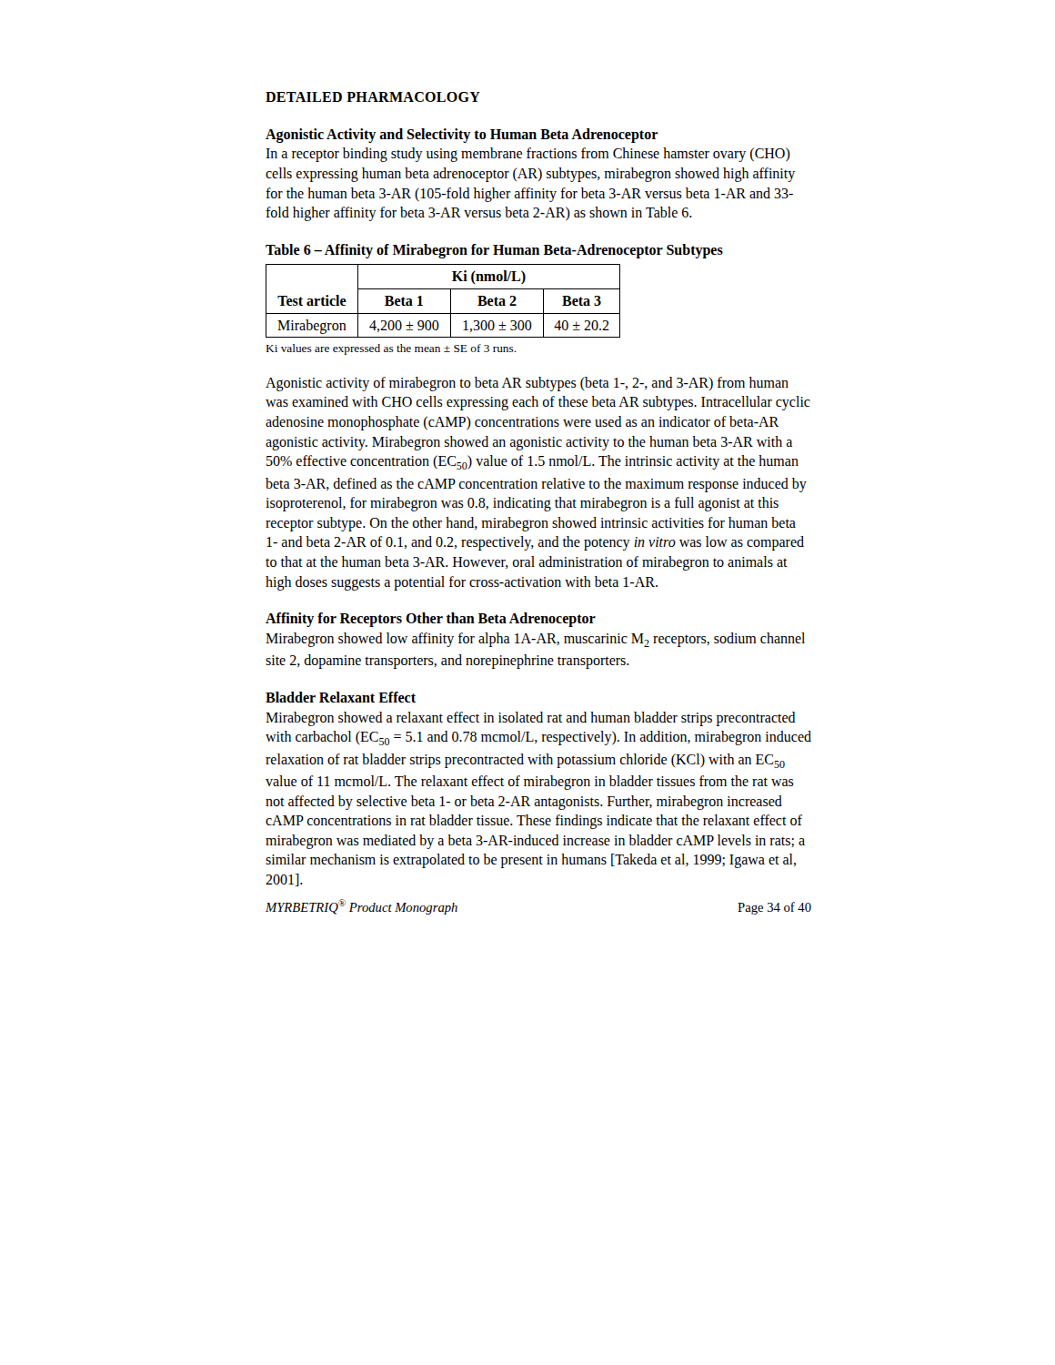DETAILED PHARMACOLOGY
Agonistic Activity and Selectivity to Human Beta Adrenoceptor
In a receptor binding study using membrane fractions from Chinese hamster ovary (CHO) cells expressing human beta adrenoceptor (AR) subtypes, mirabegron showed high affinity for the human beta 3-AR (105-fold higher affinity for beta 3-AR versus beta 1-AR and 33-fold higher affinity for beta 3-AR versus beta 2-AR) as shown in Table 6.
Table 6 – Affinity of Mirabegron for Human Beta-Adrenoceptor Subtypes
| | Ki (nmol/L) |
| Test article | Beta 1 | Beta 2 | Beta 3 |
| Mirabegron | 4,200 ± 900 | 1,300 ± 300 | 40 ± 20.2 |
Ki values are expressed as the mean ± SE of 3 runs.
Agonistic activity of mirabegron to beta AR subtypes (beta 1-, 2-, and 3-AR) from human was examined with CHO cells expressing each of these beta AR subtypes. Intracellular cyclic adenosine monophosphate (cAMP) concentrations were used as an indicator of beta-AR agonistic activity. Mirabegron showed an agonistic activity to the human beta 3-AR with a 50% effective concentration (EC50) value of 1.5 nmol/L. The intrinsic activity at the human beta 3-AR, defined as the cAMP concentration relative to the maximum response induced by isoproterenol, for mirabegron was 0.8, indicating that mirabegron is a full agonist at this receptor subtype. On the other hand, mirabegron showed intrinsic activities for human beta 1- and beta 2-AR of 0.1, and 0.2, respectively, and the potency in vitro was low as compared to that at the human beta 3-AR. However, oral administration of mirabegron to animals at high doses suggests a potential for cross-activation with beta 1-AR.
Affinity for Receptors Other than Beta Adrenoceptor
Mirabegron showed low affinity for alpha 1A-AR, muscarinic M2 receptors, sodium channel site 2, dopamine transporters, and norepinephrine transporters.
Bladder Relaxant Effect
Mirabegron showed a relaxant effect in isolated rat and human bladder strips precontracted with carbachol (EC50 = 5.1 and 0.78 mcmol/L, respectively). In addition, mirabegron induced relaxation of rat bladder strips precontracted with potassium chloride (KCl) with an EC50 value of 11 mcmol/L. The relaxant effect of mirabegron in bladder tissues from the rat was not affected by selective beta 1- or beta 2-AR antagonists. Further, mirabegron increased cAMP concentrations in rat bladder tissue. These findings indicate that the relaxant effect of mirabegron was mediated by a beta 3-AR-induced increase in bladder cAMP levels in rats; a similar mechanism is extrapolated to be present in humans [Takeda et al, 1999; Igawa et al, 2001].
MYRBETRIQ® Product Monograph
Page 34 of 40